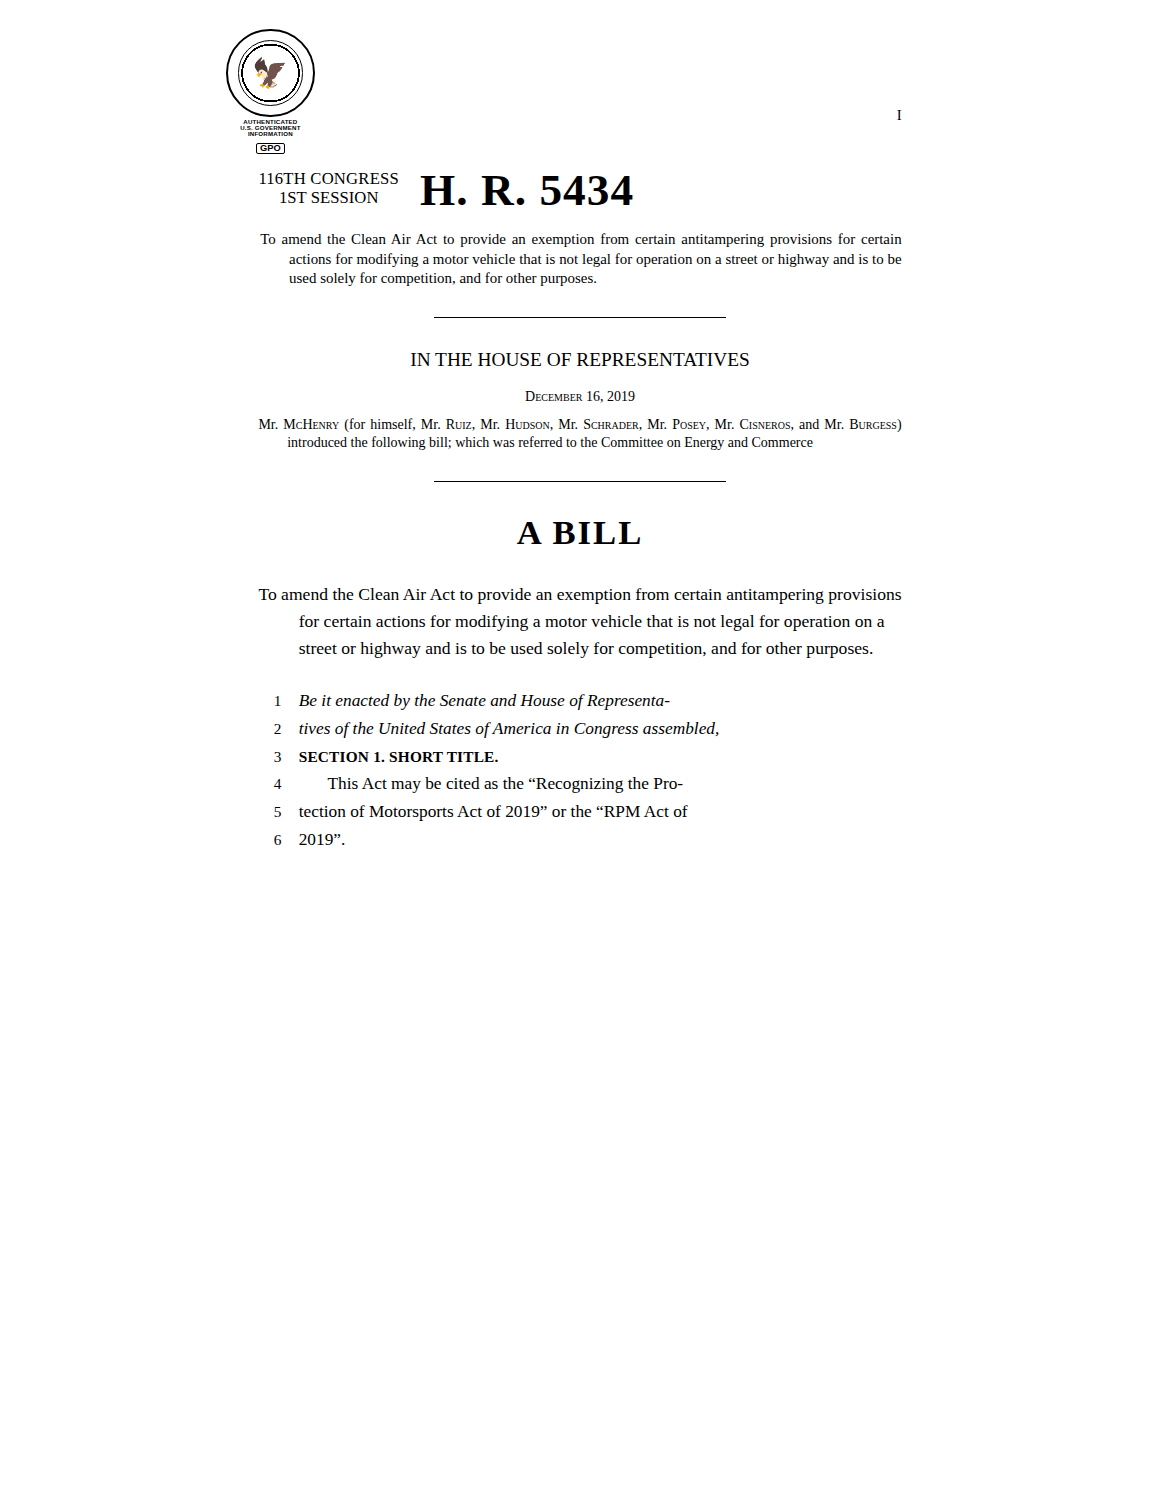🦅
AUTHENTICATED
U.S. GOVERNMENT
INFORMATION
GPO
I
116TH CONGRESS
1ST SESSION
H. R. 5434
To amend the Clean Air Act to provide an exemption from certain antitampering provisions for certain actions for modifying a motor vehicle that is not legal for operation on a street or highway and is to be used solely for competition, and for other purposes.
IN THE HOUSE OF REPRESENTATIVES
December 16, 2019
Mr. McHenry (for himself, Mr. Ruiz, Mr. Hudson, Mr. Schrader, Mr. Posey, Mr. Cisneros, and Mr. Burgess) introduced the following bill; which was referred to the Committee on Energy and Commerce
A BILL
To amend the Clean Air Act to provide an exemption from certain antitampering provisions for certain actions for modifying a motor vehicle that is not legal for operation on a street or highway and is to be used solely for competition, and for other purposes.
1
Be it enacted by the Senate and House of Representa-
2
tives of the United States of America in Congress assembled,
3
SECTION 1. SHORT TITLE.
4
This Act may be cited as the “Recognizing the Pro-
5
tection of Motorsports Act of 2019” or the “RPM Act of
6
2019”.